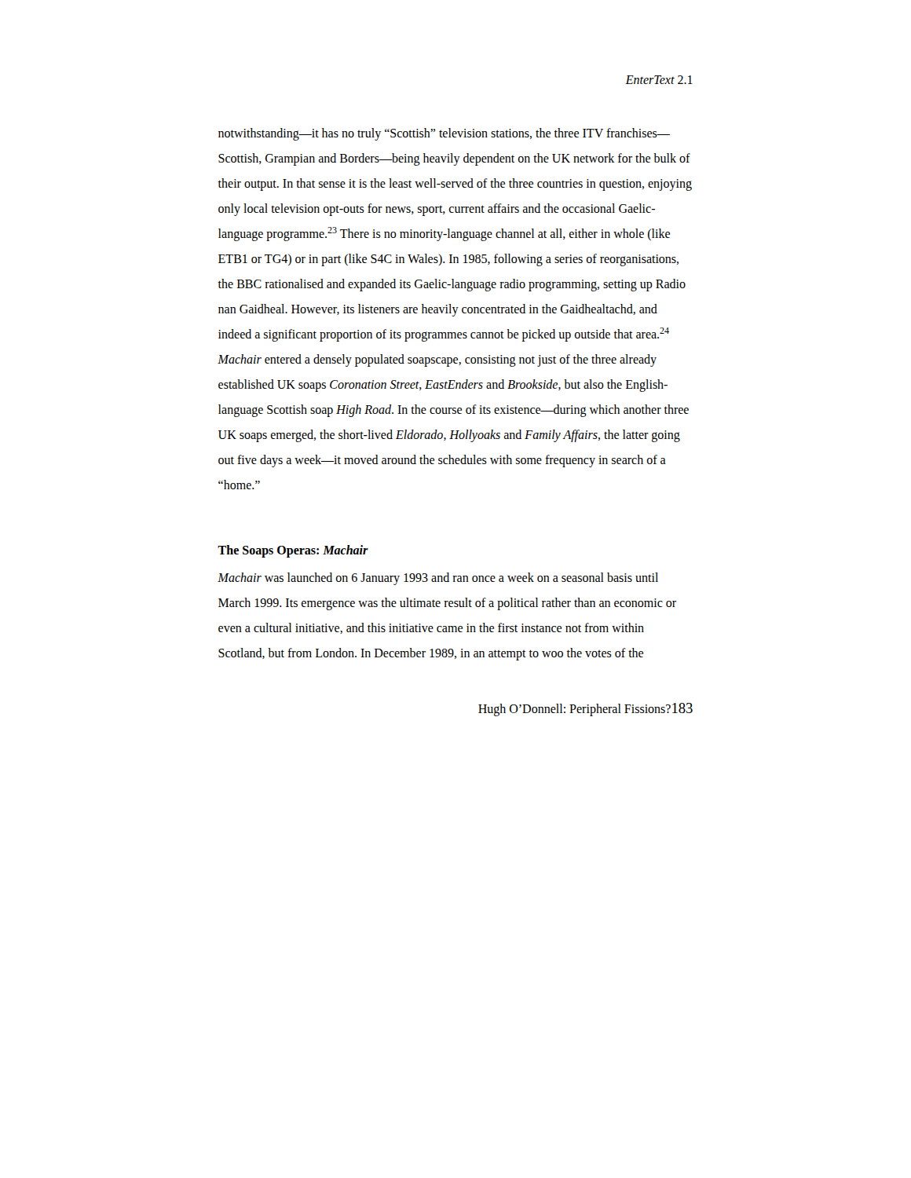EnterText 2.1
notwithstanding—it has no truly “Scottish” television stations, the three ITV franchises—Scottish, Grampian and Borders—being heavily dependent on the UK network for the bulk of their output. In that sense it is the least well-served of the three countries in question, enjoying only local television opt-outs for news, sport, current affairs and the occasional Gaelic-language programme.23 There is no minority-language channel at all, either in whole (like ETB1 or TG4) or in part (like S4C in Wales). In 1985, following a series of reorganisations, the BBC rationalised and expanded its Gaelic-language radio programming, setting up Radio nan Gaidheal. However, its listeners are heavily concentrated in the Gaidhealtachd, and indeed a significant proportion of its programmes cannot be picked up outside that area.24 Machair entered a densely populated soapscape, consisting not just of the three already established UK soaps Coronation Street, EastEnders and Brookside, but also the English-language Scottish soap High Road. In the course of its existence—during which another three UK soaps emerged, the short-lived Eldorado, Hollyoaks and Family Affairs, the latter going out five days a week—it moved around the schedules with some frequency in search of a “home.”
The Soaps Operas: Machair
Machair was launched on 6 January 1993 and ran once a week on a seasonal basis until March 1999. Its emergence was the ultimate result of a political rather than an economic or even a cultural initiative, and this initiative came in the first instance not from within Scotland, but from London. In December 1989, in an attempt to woo the votes of the
Hugh O’Donnell: Peripheral Fissions?183